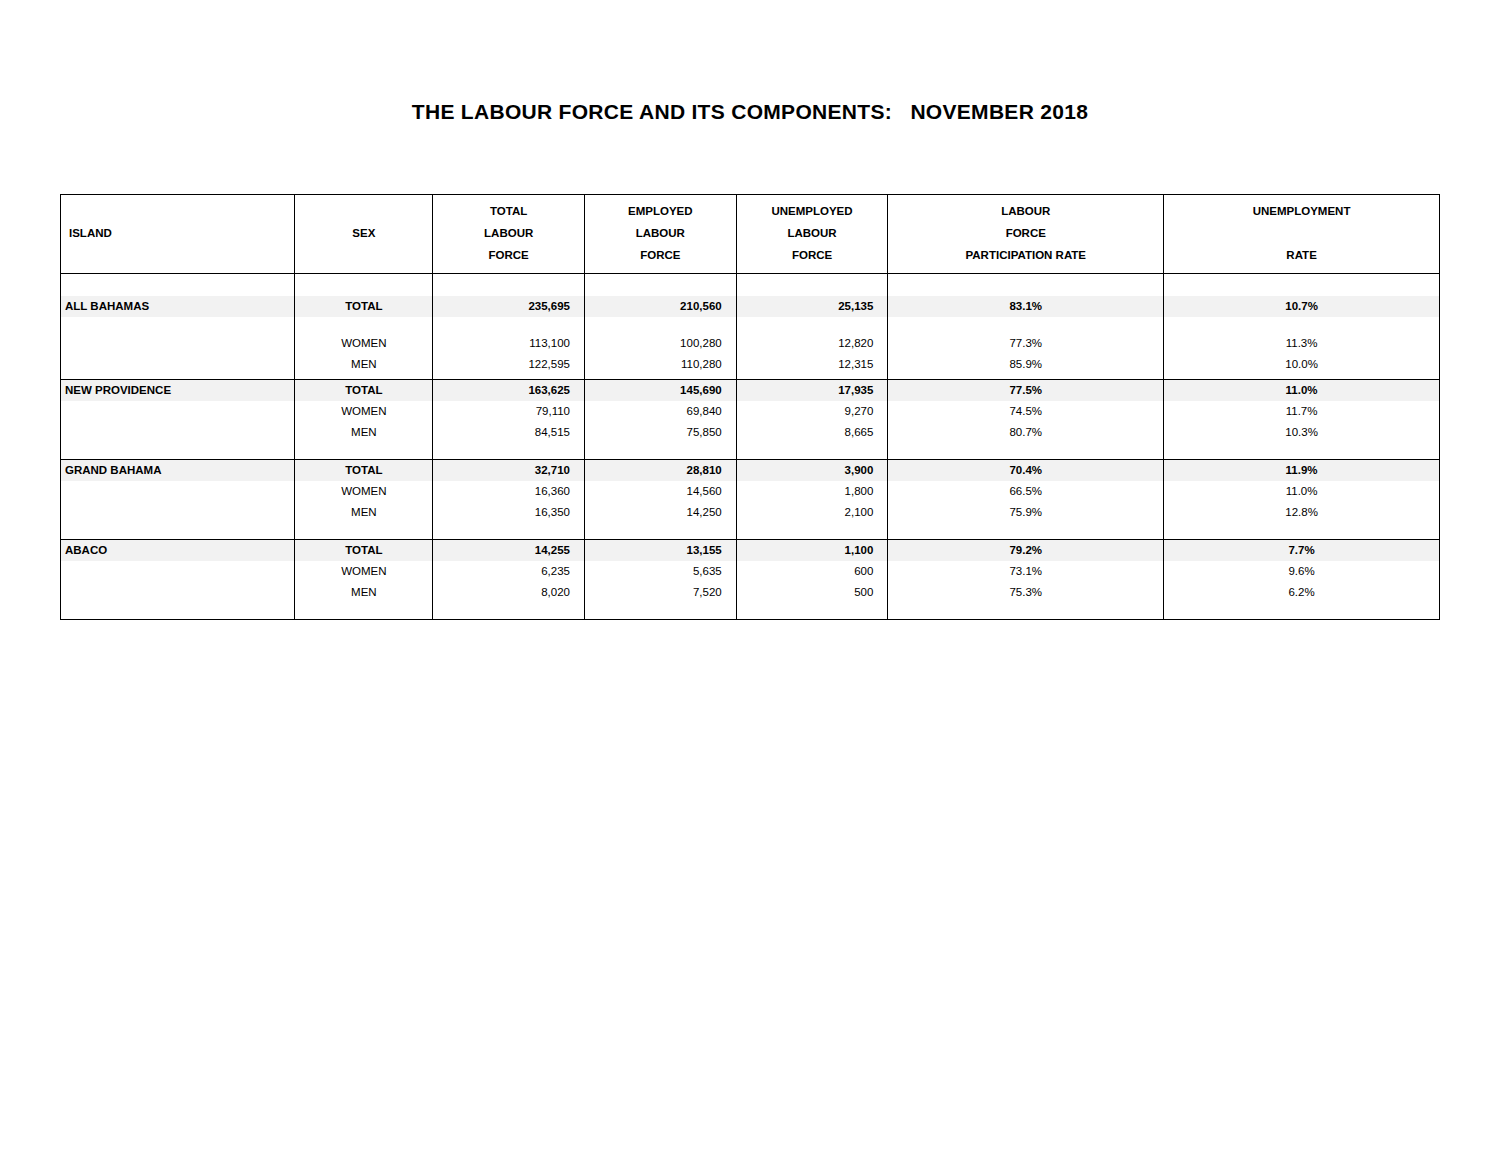THE LABOUR FORCE AND ITS COMPONENTS: NOVEMBER 2018
| ISLAND | SEX | TOTAL LABOUR FORCE | EMPLOYED LABOUR FORCE | UNEMPLOYED LABOUR FORCE | LABOUR FORCE PARTICIPATION RATE | UNEMPLOYMENT RATE |
| --- | --- | --- | --- | --- | --- | --- |
| ALL BAHAMAS | TOTAL | 235,695 | 210,560 | 25,135 | 83.1% | 10.7% |
| | WOMEN | 113,100 | 100,280 | 12,820 | 77.3% | 11.3% |
| | MEN | 122,595 | 110,280 | 12,315 | 85.9% | 10.0% |
| NEW PROVIDENCE | TOTAL | 163,625 | 145,690 | 17,935 | 77.5% | 11.0% |
| | WOMEN | 79,110 | 69,840 | 9,270 | 74.5% | 11.7% |
| | MEN | 84,515 | 75,850 | 8,665 | 80.7% | 10.3% |
| GRAND BAHAMA | TOTAL | 32,710 | 28,810 | 3,900 | 70.4% | 11.9% |
| | WOMEN | 16,360 | 14,560 | 1,800 | 66.5% | 11.0% |
| | MEN | 16,350 | 14,250 | 2,100 | 75.9% | 12.8% |
| ABACO | TOTAL | 14,255 | 13,155 | 1,100 | 79.2% | 7.7% |
| | WOMEN | 6,235 | 5,635 | 600 | 73.1% | 9.6% |
| | MEN | 8,020 | 7,520 | 500 | 75.3% | 6.2% |